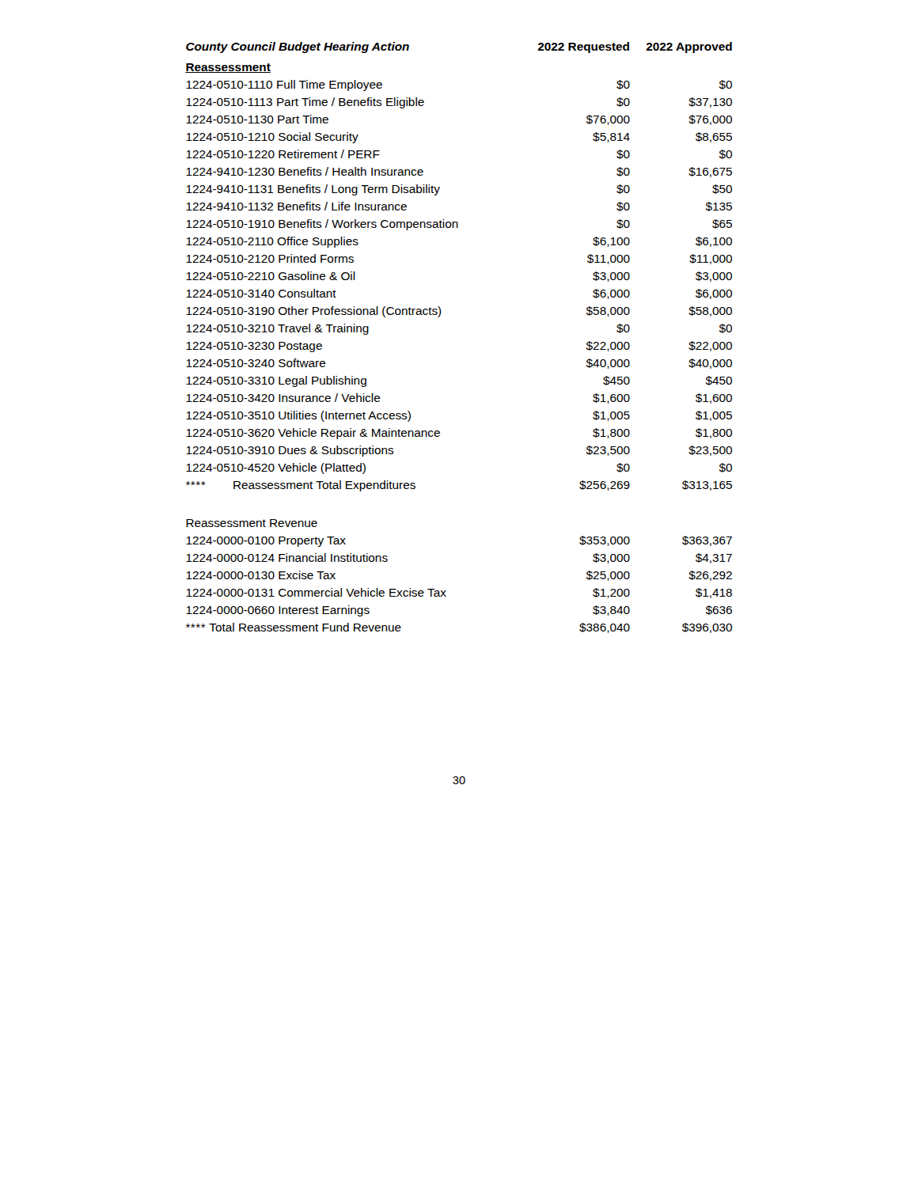| County Council Budget Hearing Action | 2022 Requested | 2022 Approved |
| --- | --- | --- |
| Reassessment |
| 1224-0510-1110 Full Time Employee | $0 | $0 |
| 1224-0510-1113 Part Time / Benefits Eligible | $0 | $37,130 |
| 1224-0510-1130 Part Time | $76,000 | $76,000 |
| 1224-0510-1210 Social Security | $5,814 | $8,655 |
| 1224-0510-1220 Retirement / PERF | $0 | $0 |
| 1224-9410-1230 Benefits / Health Insurance | $0 | $16,675 |
| 1224-9410-1131 Benefits / Long Term Disability | $0 | $50 |
| 1224-9410-1132 Benefits / Life Insurance | $0 | $135 |
| 1224-0510-1910 Benefits / Workers Compensation | $0 | $65 |
| 1224-0510-2110 Office Supplies | $6,100 | $6,100 |
| 1224-0510-2120 Printed Forms | $11,000 | $11,000 |
| 1224-0510-2210 Gasoline & Oil | $3,000 | $3,000 |
| 1224-0510-3140 Consultant | $6,000 | $6,000 |
| 1224-0510-3190 Other Professional (Contracts) | $58,000 | $58,000 |
| 1224-0510-3210 Travel & Training | $0 | $0 |
| 1224-0510-3230 Postage | $22,000 | $22,000 |
| 1224-0510-3240 Software | $40,000 | $40,000 |
| 1224-0510-3310 Legal Publishing | $450 | $450 |
| 1224-0510-3420 Insurance / Vehicle | $1,600 | $1,600 |
| 1224-0510-3510 Utilities (Internet Access) | $1,005 | $1,005 |
| 1224-0510-3620 Vehicle Repair & Maintenance | $1,800 | $1,800 |
| 1224-0510-3910 Dues & Subscriptions | $23,500 | $23,500 |
| 1224-0510-4520 Vehicle (Platted) | $0 | $0 |
| **** Reassessment Total Expenditures | $256,269 | $313,165 |
| Reassessment Revenue | | |
| 1224-0000-0100 Property Tax | $353,000 | $363,367 |
| 1224-0000-0124 Financial Institutions | $3,000 | $4,317 |
| 1224-0000-0130 Excise Tax | $25,000 | $26,292 |
| 1224-0000-0131 Commercial Vehicle Excise Tax | $1,200 | $1,418 |
| 1224-0000-0660 Interest Earnings | $3,840 | $636 |
| **** Total Reassessment Fund Revenue | $386,040 | $396,030 |
30